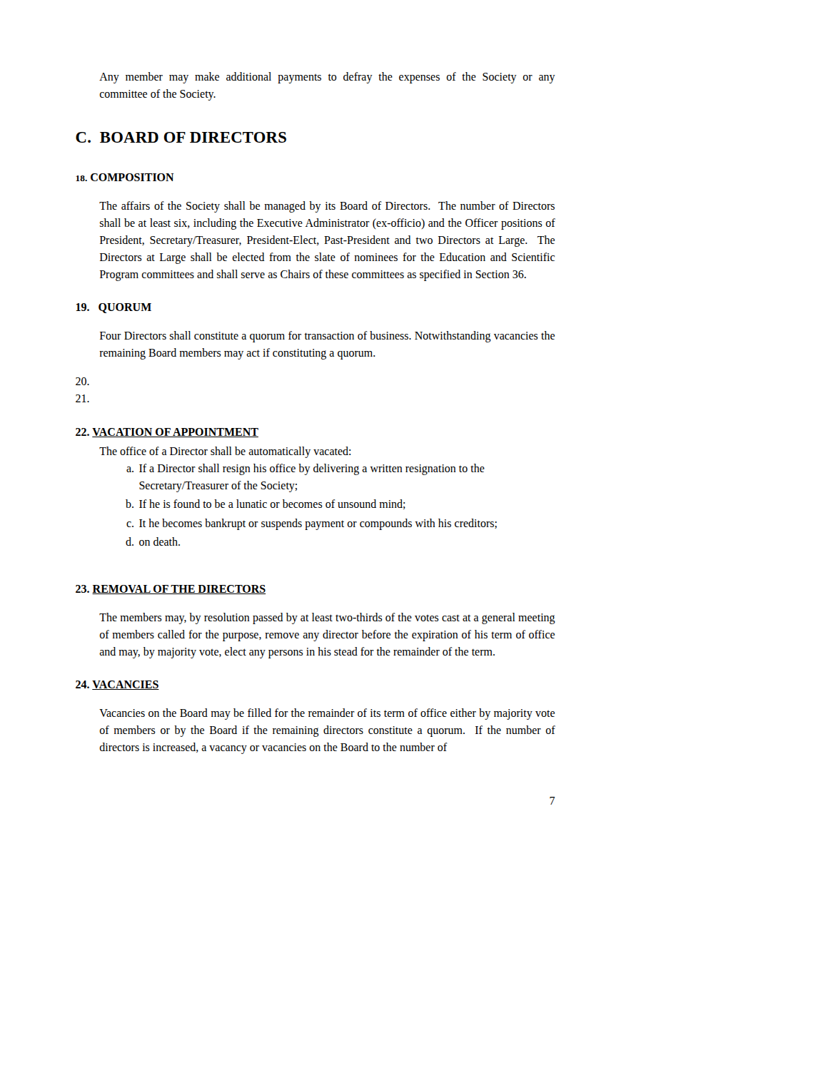Any member may make additional payments to defray the expenses of the Society or any committee of the Society.
C. BOARD OF DIRECTORS
18. COMPOSITION
The affairs of the Society shall be managed by its Board of Directors. The number of Directors shall be at least six, including the Executive Administrator (ex-officio) and the Officer positions of President, Secretary/Treasurer, President-Elect, Past-President and two Directors at Large. The Directors at Large shall be elected from the slate of nominees for the Education and Scientific Program committees and shall serve as Chairs of these committees as specified in Section 36.
19. QUORUM
Four Directors shall constitute a quorum for transaction of business. Notwithstanding vacancies the remaining Board members may act if constituting a quorum.
20.
21.
22. VACATION OF APPOINTMENT
The office of a Director shall be automatically vacated:
If a Director shall resign his office by delivering a written resignation to the Secretary/Treasurer of the Society;
If he is found to be a lunatic or becomes of unsound mind;
It he becomes bankrupt or suspends payment or compounds with his creditors;
on death.
23. REMOVAL OF THE DIRECTORS
The members may, by resolution passed by at least two-thirds of the votes cast at a general meeting of members called for the purpose, remove any director before the expiration of his term of office and may, by majority vote, elect any persons in his stead for the remainder of the term.
24. VACANCIES
Vacancies on the Board may be filled for the remainder of its term of office either by majority vote of members or by the Board if the remaining directors constitute a quorum. If the number of directors is increased, a vacancy or vacancies on the Board to the number of
7